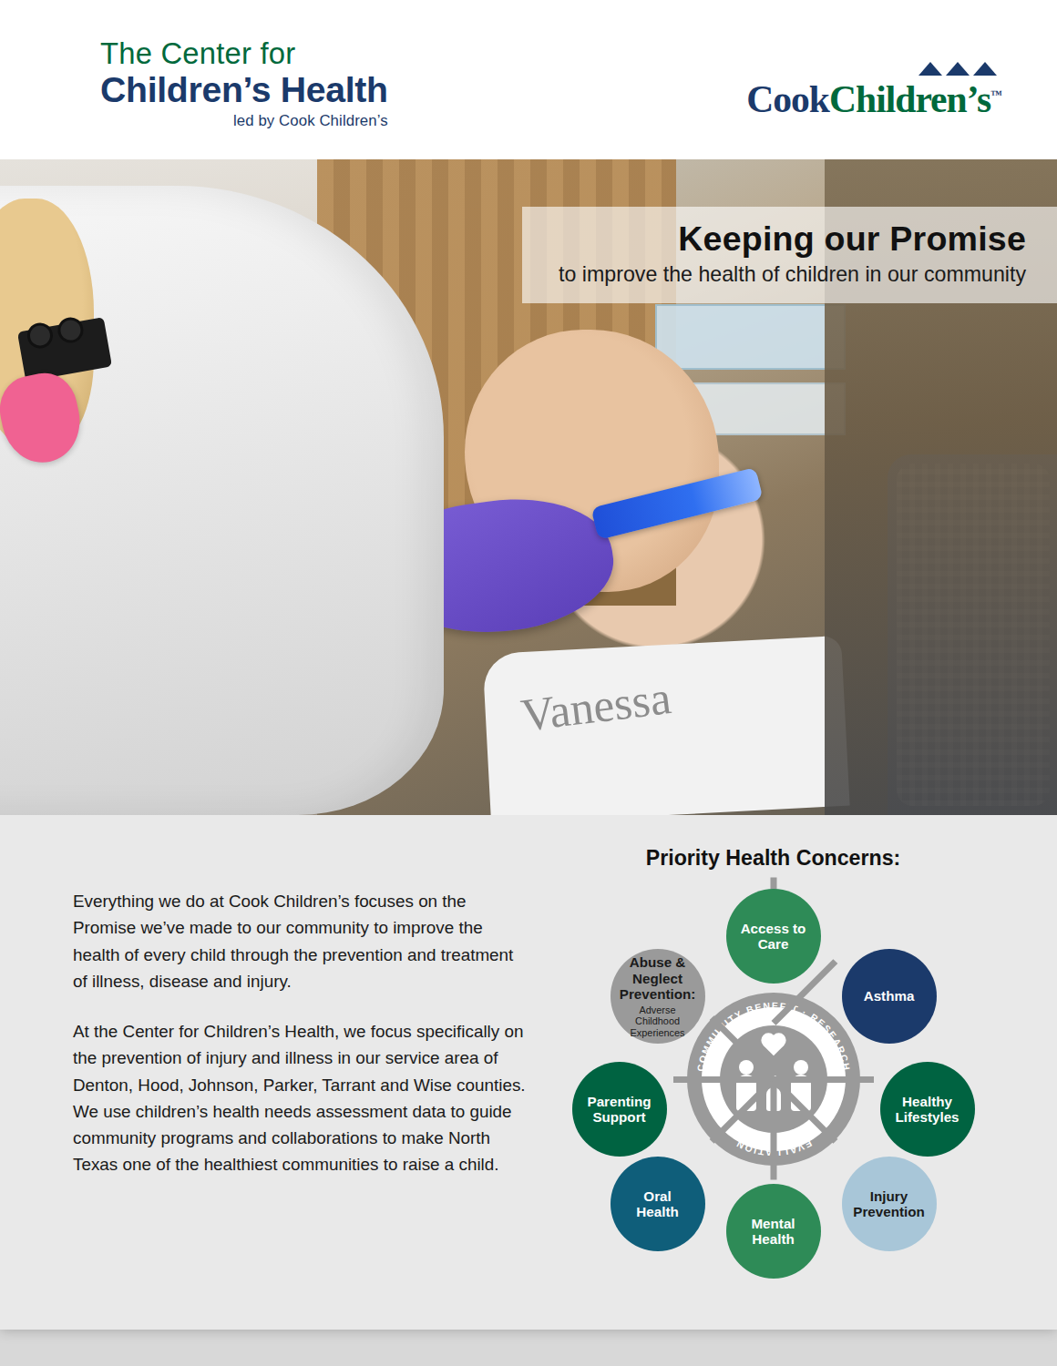The Center for
Children’s Health
led by Cook Children’s
Cook Children’s™
Vanessa
Keeping our Promise
to improve the health of children in our community
Everything we do at Cook Children’s focuses on the Promise we’ve made to our community to improve the health of every child through the prevention and treatment of illness, disease and injury.
At the Center for Children’s Health, we focus specifically on the prevention of injury and illness in our service area of Denton, Hood, Johnson, Parker, Tarrant and Wise counties. We use children’s health needs assessment data to guide community programs and collaborations to make North Texas one of the healthiest communities to raise a child.
Priority Health Concerns:
COMMUNITY BENEFIT · RESEARCH EVALUATION
Access to
Care
Asthma
Healthy
Lifestyles
Injury
Prevention
Mental
Health
Oral
Health
Parenting
Support
Abuse &
Neglect
Prevention: Adverse
Childhood
Experiences